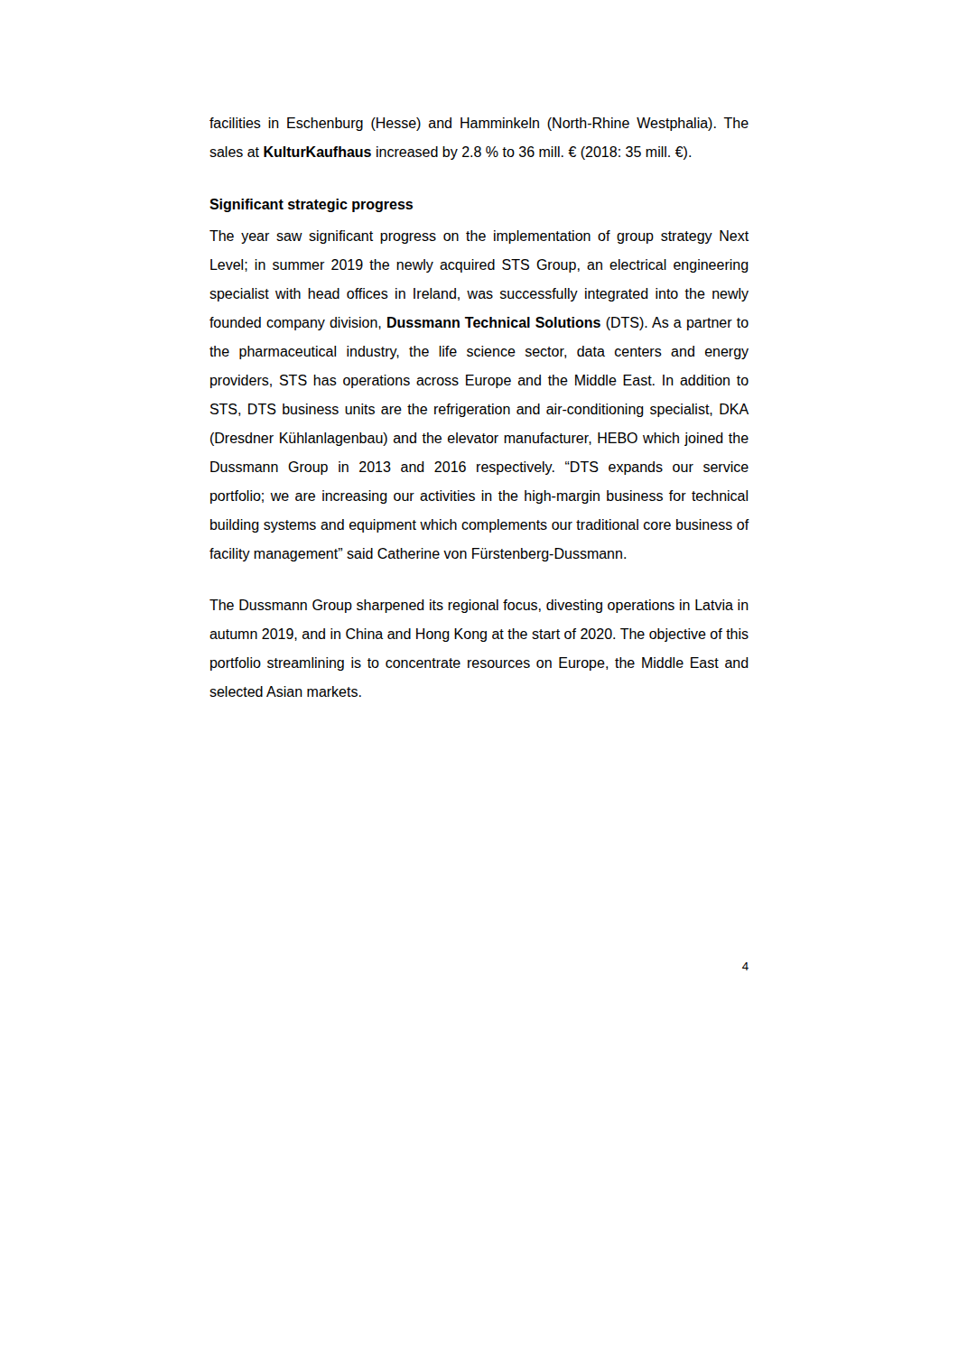facilities in Eschenburg (Hesse) and Hamminkeln (North-Rhine Westphalia). The sales at KulturKaufhaus increased by 2.8 % to 36 mill. € (2018: 35 mill. €).
Significant strategic progress
The year saw significant progress on the implementation of group strategy Next Level; in summer 2019 the newly acquired STS Group, an electrical engineering specialist with head offices in Ireland, was successfully integrated into the newly founded company division, Dussmann Technical Solutions (DTS). As a partner to the pharmaceutical industry, the life science sector, data centers and energy providers, STS has operations across Europe and the Middle East. In addition to STS, DTS business units are the refrigeration and air-conditioning specialist, DKA (Dresdner Kühlanlagenbau) and the elevator manufacturer, HEBO which joined the Dussmann Group in 2013 and 2016 respectively. “DTS expands our service portfolio; we are increasing our activities in the high-margin business for technical building systems and equipment which complements our traditional core business of facility management” said Catherine von Fürstenberg-Dussmann.
The Dussmann Group sharpened its regional focus, divesting operations in Latvia in autumn 2019, and in China and Hong Kong at the start of 2020. The objective of this portfolio streamlining is to concentrate resources on Europe, the Middle East and selected Asian markets.
4